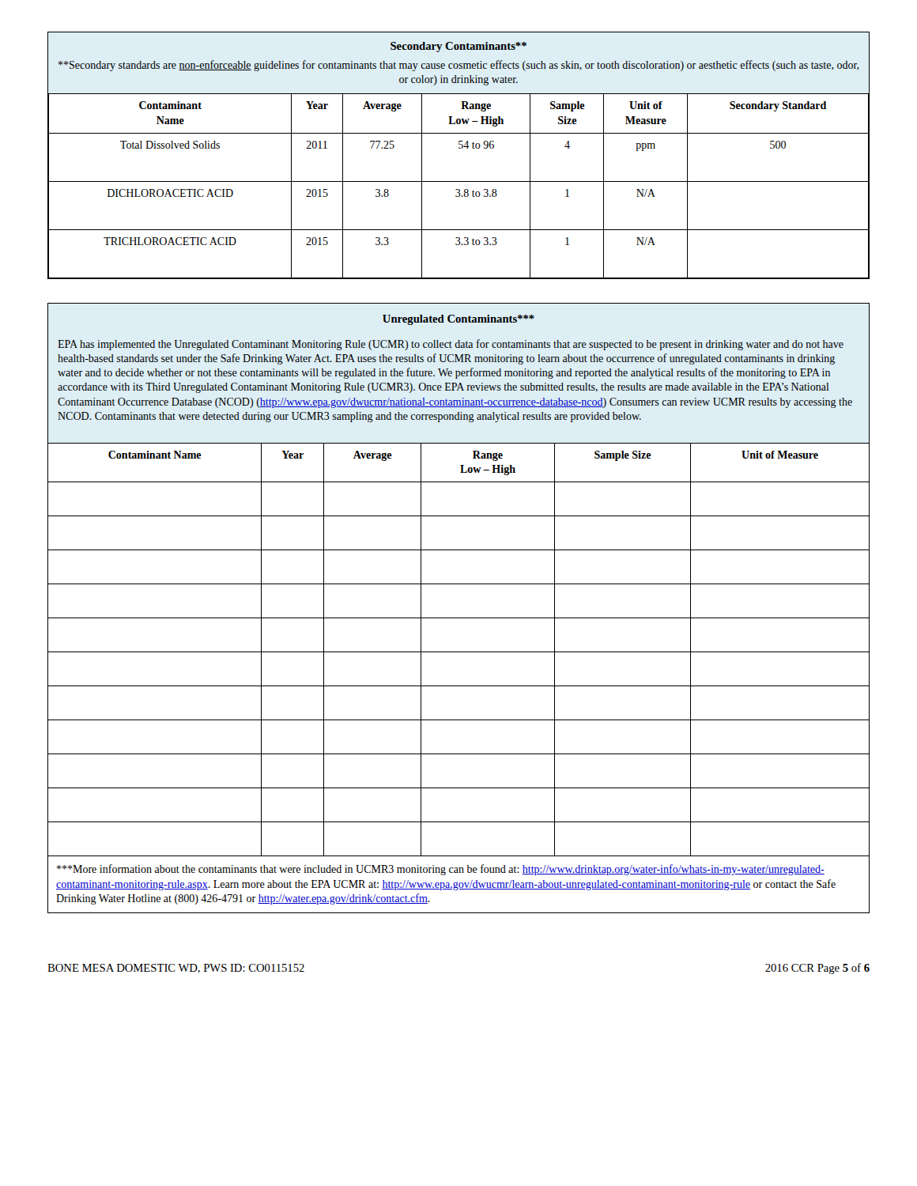Secondary Contaminants**
**Secondary standards are non-enforceable guidelines for contaminants that may cause cosmetic effects (such as skin, or tooth discoloration) or aesthetic effects (such as taste, odor, or color) in drinking water.
| Contaminant Name | Year | Average | Range Low – High | Sample Size | Unit of Measure | Secondary Standard |
| --- | --- | --- | --- | --- | --- | --- |
| Total Dissolved Solids | 2011 | 77.25 | 54 to 96 | 4 | ppm | 500 |
| DICHLOROACETIC ACID | 2015 | 3.8 | 3.8 to 3.8 | 1 | N/A | |
| TRICHLOROACETIC ACID | 2015 | 3.3 | 3.3 to 3.3 | 1 | N/A | |
Unregulated Contaminants***
EPA has implemented the Unregulated Contaminant Monitoring Rule (UCMR) to collect data for contaminants that are suspected to be present in drinking water and do not have health-based standards set under the Safe Drinking Water Act. EPA uses the results of UCMR monitoring to learn about the occurrence of unregulated contaminants in drinking water and to decide whether or not these contaminants will be regulated in the future. We performed monitoring and reported the analytical results of the monitoring to EPA in accordance with its Third Unregulated Contaminant Monitoring Rule (UCMR3). Once EPA reviews the submitted results, the results are made available in the EPA’s National Contaminant Occurrence Database (NCOD) (http://www.epa.gov/dwucmr/national-contaminant-occurrence-database-ncod) Consumers can review UCMR results by accessing the NCOD. Contaminants that were detected during our UCMR3 sampling and the corresponding analytical results are provided below.
| Contaminant Name | Year | Average | Range Low – High | Sample Size | Unit of Measure |
| --- | --- | --- | --- | --- | --- |
***More information about the contaminants that were included in UCMR3 monitoring can be found at: http://www.drinktap.org/water-info/whats-in-my-water/unregulated-contaminant-monitoring-rule.aspx. Learn more about the EPA UCMR at: http://www.epa.gov/dwucmr/learn-about-unregulated-contaminant-monitoring-rule or contact the Safe Drinking Water Hotline at (800) 426-4791 or http://water.epa.gov/drink/contact.cfm.
BONE MESA DOMESTIC WD, PWS ID: CO0115152 2016 CCR Page 5 of 6